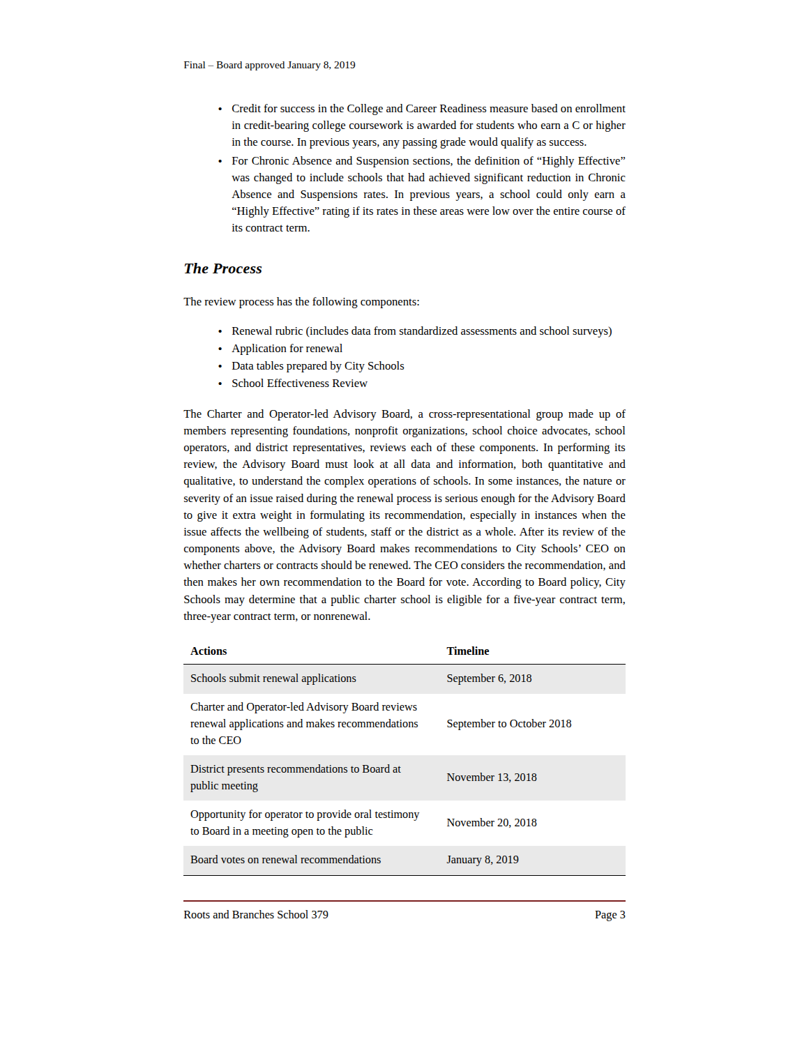Final – Board approved January 8, 2019
Credit for success in the College and Career Readiness measure based on enrollment in credit-bearing college coursework is awarded for students who earn a C or higher in the course. In previous years, any passing grade would qualify as success.
For Chronic Absence and Suspension sections, the definition of “Highly Effective” was changed to include schools that had achieved significant reduction in Chronic Absence and Suspensions rates. In previous years, a school could only earn a “Highly Effective” rating if its rates in these areas were low over the entire course of its contract term.
The Process
The review process has the following components:
Renewal rubric (includes data from standardized assessments and school surveys)
Application for renewal
Data tables prepared by City Schools
School Effectiveness Review
The Charter and Operator-led Advisory Board, a cross-representational group made up of members representing foundations, nonprofit organizations, school choice advocates, school operators, and district representatives, reviews each of these components. In performing its review, the Advisory Board must look at all data and information, both quantitative and qualitative, to understand the complex operations of schools. In some instances, the nature or severity of an issue raised during the renewal process is serious enough for the Advisory Board to give it extra weight in formulating its recommendation, especially in instances when the issue affects the wellbeing of students, staff or the district as a whole. After its review of the components above, the Advisory Board makes recommendations to City Schools’ CEO on whether charters or contracts should be renewed. The CEO considers the recommendation, and then makes her own recommendation to the Board for vote. According to Board policy, City Schools may determine that a public charter school is eligible for a five-year contract term, three-year contract term, or nonrenewal.
| Actions | Timeline |
| --- | --- |
| Schools submit renewal applications | September 6, 2018 |
| Charter and Operator-led Advisory Board reviews renewal applications and makes recommendations to the CEO | September to October 2018 |
| District presents recommendations to Board at public meeting | November 13, 2018 |
| Opportunity for operator to provide oral testimony to Board in a meeting open to the public | November 20, 2018 |
| Board votes on renewal recommendations | January 8, 2019 |
Roots and Branches School 379 Page 3